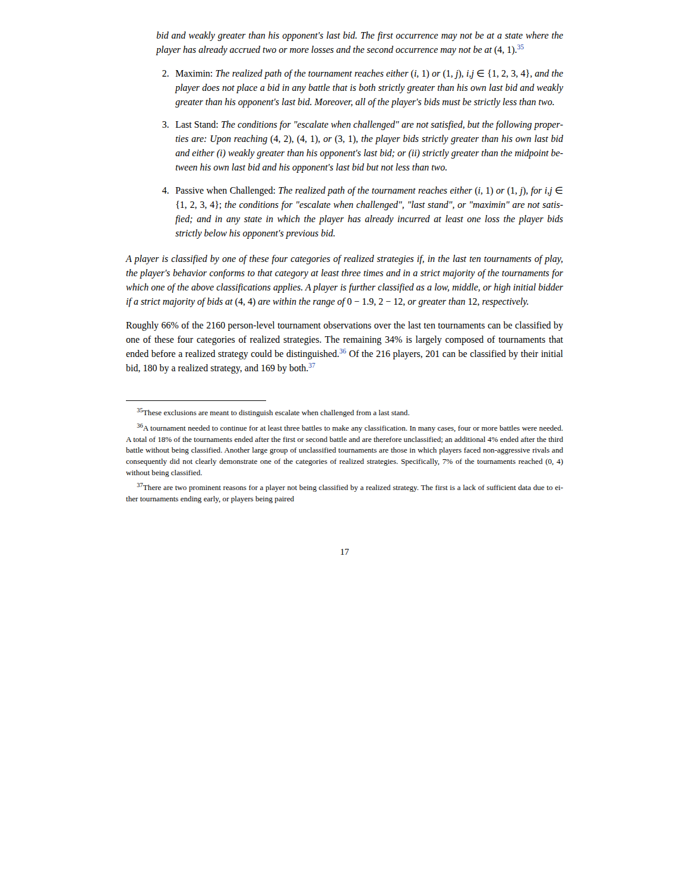bid and weakly greater than his opponent's last bid. The first occurrence may not be at a state where the player has already accrued two or more losses and the second occurrence may not be at (4, 1).35
Maximin: The realized path of the tournament reaches either (i, 1) or (1, j), i,j ∈ {1, 2, 3, 4}, and the player does not place a bid in any battle that is both strictly greater than his own last bid and weakly greater than his opponent's last bid. Moreover, all of the player's bids must be strictly less than two.
Last Stand: The conditions for "escalate when challenged" are not satisfied, but the following properties are: Upon reaching (4, 2), (4, 1), or (3, 1), the player bids strictly greater than his own last bid and either (i) weakly greater than his opponent's last bid; or (ii) strictly greater than the midpoint between his own last bid and his opponent's last bid but not less than two.
Passive when Challenged: The realized path of the tournament reaches either (i, 1) or (1, j), for i,j ∈ {1, 2, 3, 4}; the conditions for "escalate when challenged", "last stand", or "maximin" are not satisfied; and in any state in which the player has already incurred at least one loss the player bids strictly below his opponent's previous bid.
A player is classified by one of these four categories of realized strategies if, in the last ten tournaments of play, the player's behavior conforms to that category at least three times and in a strict majority of the tournaments for which one of the above classifications applies. A player is further classified as a low, middle, or high initial bidder if a strict majority of bids at (4, 4) are within the range of 0 − 1.9, 2 − 12, or greater than 12, respectively.
Roughly 66% of the 2160 person-level tournament observations over the last ten tournaments can be classified by one of these four categories of realized strategies. The remaining 34% is largely composed of tournaments that ended before a realized strategy could be distinguished.36 Of the 216 players, 201 can be classified by their initial bid, 180 by a realized strategy, and 169 by both.37
35 These exclusions are meant to distinguish escalate when challenged from a last stand.
36 A tournament needed to continue for at least three battles to make any classification. In many cases, four or more battles were needed. A total of 18% of the tournaments ended after the first or second battle and are therefore unclassified; an additional 4% ended after the third battle without being classified. Another large group of unclassified tournaments are those in which players faced non-aggressive rivals and consequently did not clearly demonstrate one of the categories of realized strategies. Specifically, 7% of the tournaments reached (0, 4) without being classified.
37 There are two prominent reasons for a player not being classified by a realized strategy. The first is a lack of sufficient data due to either tournaments ending early, or players being paired
17